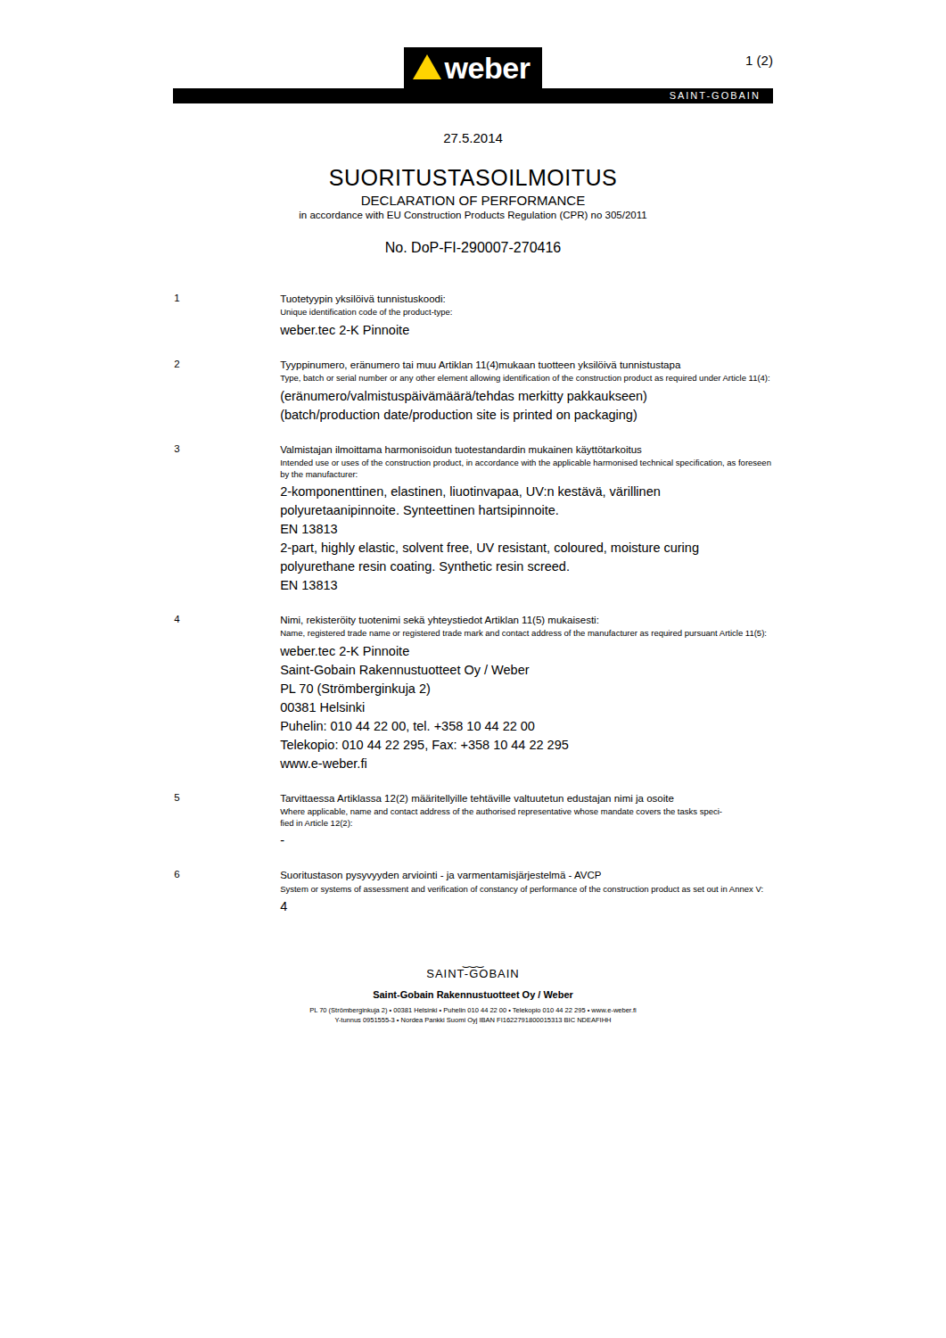1 (2)
weber
SAINT-GOBAIN
27.5.2014
SUORITUSTASOILMOITUS
DECLARATION OF PERFORMANCE
in accordance with EU Construction Products Regulation (CPR) no 305/2011
No. DoP-FI-290007-270416
| 1 | | Tuotetyypin yksilöivä tunnistuskoodi: Unique identification code of the product-type: weber.tec 2-K Pinnoite |
| 2 | | Tyyppinumero, eränumero tai muu Artiklan 11(4)mukaan tuotteen yksilöivä tunnistustapa Type, batch or serial number or any other element allowing identification of the construction product as required under Article 11(4): (eränumero/valmistuspäivämäärä/tehdas merkitty pakkaukseen) (batch/production date/production site is printed on packaging) |
| 3 | | Valmistajan ilmoittama harmonisoidun tuotestandardin mukainen käyttötarkoitus Intended use or uses of the construction product, in accordance with the applicable harmonised technical specification, as foreseen by the manufacturer: 2-komponenttinen, elastinen, liuotinvapaa, UV:n kestävä, värillinen polyuretaanipinnoite. Synteettinen hartsipinnoite. EN 13813 2-part, highly elastic, solvent free, UV resistant, coloured, moisture curing polyurethane resin coating. Synthetic resin screed. EN 13813 |
| 4 | | Nimi, rekisteröity tuotenimi sekä yhteystiedot Artiklan 11(5) mukaisesti: Name, registered trade name or registered trade mark and contact address of the manufacturer as required pursuant Article 11(5): weber.tec 2-K Pinnoite Saint-Gobain Rakennustuotteet Oy / Weber PL 70 (Strömberginkuja 2) 00381 Helsinki Puhelin: 010 44 22 00, tel. +358 10 44 22 00 Telekopio: 010 44 22 295, Fax: +358 10 44 22 295 www.e-weber.fi |
| 5 | | Tarvittaessa Artiklassa 12(2) määritellyille tehtäville valtuutetun edustajan nimi ja osoite Where applicable, name and contact address of the authorised representative whose mandate covers the tasks speci- fied in Article 12(2): - |
| 6 | | Suoritustason pysyvyyden arviointi - ja varmentamisjärjestelmä - AVCP System or systems of assessment and verification of constancy of performance of the construction product as set out in Annex V: 4 |
‿‿‿
SAINT-GOBAIN
Saint-Gobain Rakennustuotteet Oy / Weber
PL 70 (Strömberginkuja 2) • 00381 Helsinki • Puhelin 010 44 22 00 • Telekopio 010 44 22 295 • www.e-weber.fi
Y-tunnus 0951555-3 • Nordea Pankki Suomi Oyj IBAN FI1622791800015313 BIC NDEAFIHH